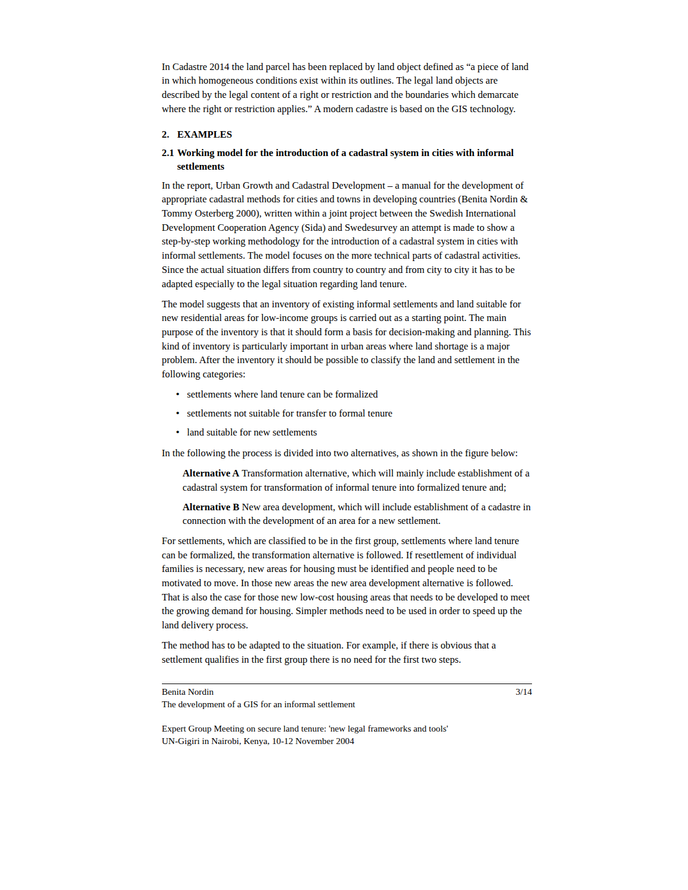In Cadastre 2014 the land parcel has been replaced by land object defined as “a piece of land in which homogeneous conditions exist within its outlines. The legal land objects are described by the legal content of a right or restriction and the boundaries which demarcate where the right or restriction applies.” A modern cadastre is based on the GIS technology.
2. EXAMPLES
2.1 Working model for the introduction of a cadastral system in cities with informal settlements
In the report, Urban Growth and Cadastral Development – a manual for the development of appropriate cadastral methods for cities and towns in developing countries (Benita Nordin & Tommy Osterberg 2000), written within a joint project between the Swedish International Development Cooperation Agency (Sida) and Swedesurvey an attempt is made to show a step-by-step working methodology for the introduction of a cadastral system in cities with informal settlements. The model focuses on the more technical parts of cadastral activities. Since the actual situation differs from country to country and from city to city it has to be adapted especially to the legal situation regarding land tenure.
The model suggests that an inventory of existing informal settlements and land suitable for new residential areas for low-income groups is carried out as a starting point. The main purpose of the inventory is that it should form a basis for decision-making and planning. This kind of inventory is particularly important in urban areas where land shortage is a major problem. After the inventory it should be possible to classify the land and settlement in the following categories:
settlements where land tenure can be formalized
settlements not suitable for transfer to formal tenure
land suitable for new settlements
In the following the process is divided into two alternatives, as shown in the figure below:
Alternative A Transformation alternative, which will mainly include establishment of a cadastral system for transformation of informal tenure into formalized tenure and;
Alternative B New area development, which will include establishment of a cadastre in connection with the development of an area for a new settlement.
For settlements, which are classified to be in the first group, settlements where land tenure can be formalized, the transformation alternative is followed. If resettlement of individual families is necessary, new areas for housing must be identified and people need to be motivated to move. In those new areas the new area development alternative is followed. That is also the case for those new low-cost housing areas that needs to be developed to meet the growing demand for housing. Simpler methods need to be used in order to speed up the land delivery process.
The method has to be adapted to the situation. For example, if there is obvious that a settlement qualifies in the first group there is no need for the first two steps.
Benita Nordin
3/14
The development of a GIS for an informal settlement
Expert Group Meeting on secure land tenure: 'new legal frameworks and tools'
UN-Gigiri in Nairobi, Kenya, 10-12 November 2004